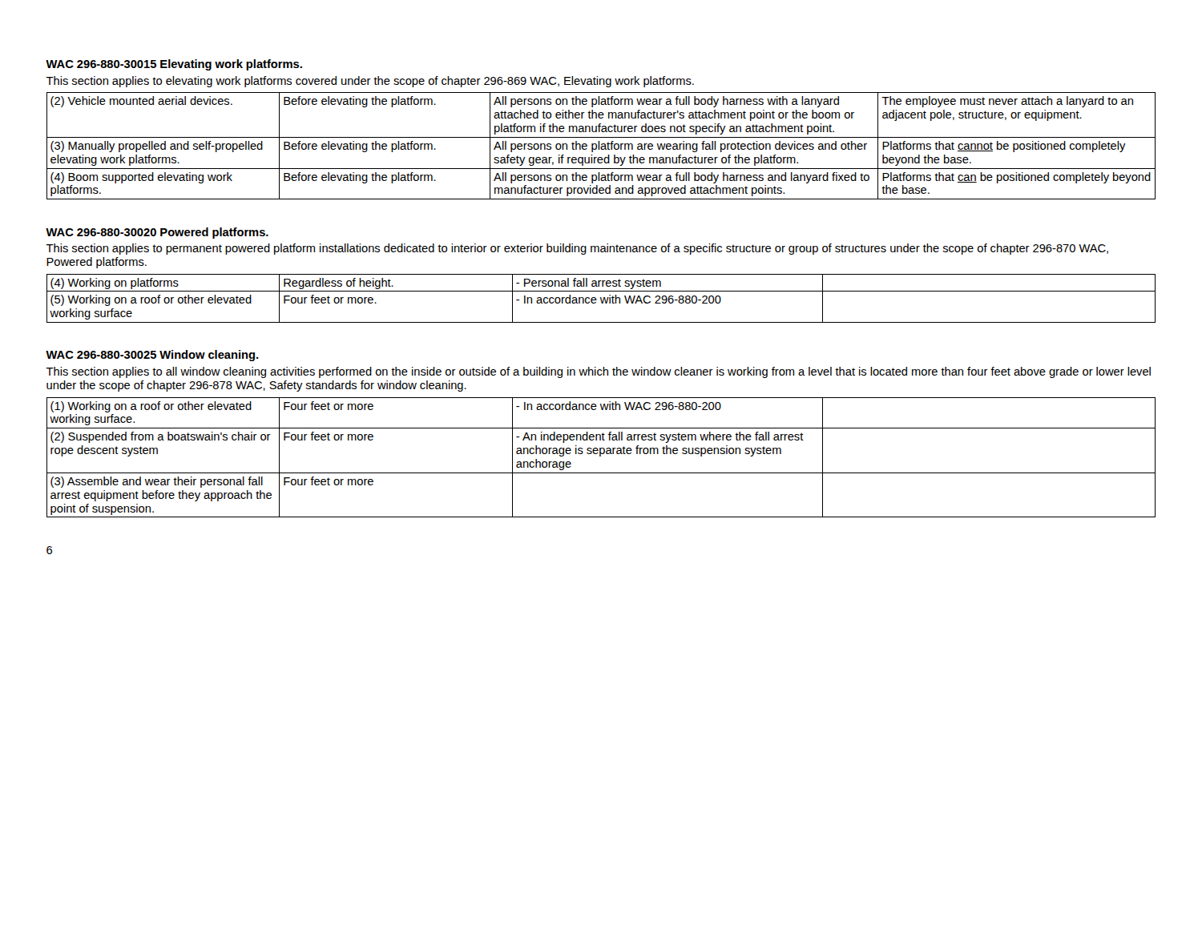WAC 296-880-30015 Elevating work platforms.
This section applies to elevating work platforms covered under the scope of chapter 296-869 WAC, Elevating work platforms.
| (2) Vehicle mounted aerial devices. | Before elevating the platform. | All persons on the platform wear a full body harness with a lanyard attached to either the manufacturer's attachment point or the boom or platform if the manufacturer does not specify an attachment point. | The employee must never attach a lanyard to an adjacent pole, structure, or equipment. |
| (3) Manually propelled and self-propelled elevating work platforms. | Before elevating the platform. | All persons on the platform are wearing fall protection devices and other safety gear, if required by the manufacturer of the platform. | Platforms that cannot be positioned completely beyond the base. |
| (4) Boom supported elevating work platforms. | Before elevating the platform. | All persons on the platform wear a full body harness and lanyard fixed to manufacturer provided and approved attachment points. | Platforms that can be positioned completely beyond the base. |
WAC 296-880-30020 Powered platforms.
This section applies to permanent powered platform installations dedicated to interior or exterior building maintenance of a specific structure or group of structures under the scope of chapter 296-870 WAC, Powered platforms.
| (4) Working on platforms | Regardless of height. | - Personal fall arrest system | |
| (5) Working on a roof or other elevated working surface | Four feet or more. | - In accordance with WAC 296-880-200 | |
WAC 296-880-30025 Window cleaning.
This section applies to all window cleaning activities performed on the inside or outside of a building in which the window cleaner is working from a level that is located more than four feet above grade or lower level under the scope of chapter 296-878 WAC, Safety standards for window cleaning.
| (1) Working on a roof or other elevated working surface. | Four feet or more | - In accordance with WAC 296-880-200 | |
| (2) Suspended from a boatswain's chair or rope descent system | Four feet or more | - An independent fall arrest system where the fall arrest anchorage is separate from the suspension system anchorage | |
| (3) Assemble and wear their personal fall arrest equipment before they approach the point of suspension. | Four feet or more | | |
6